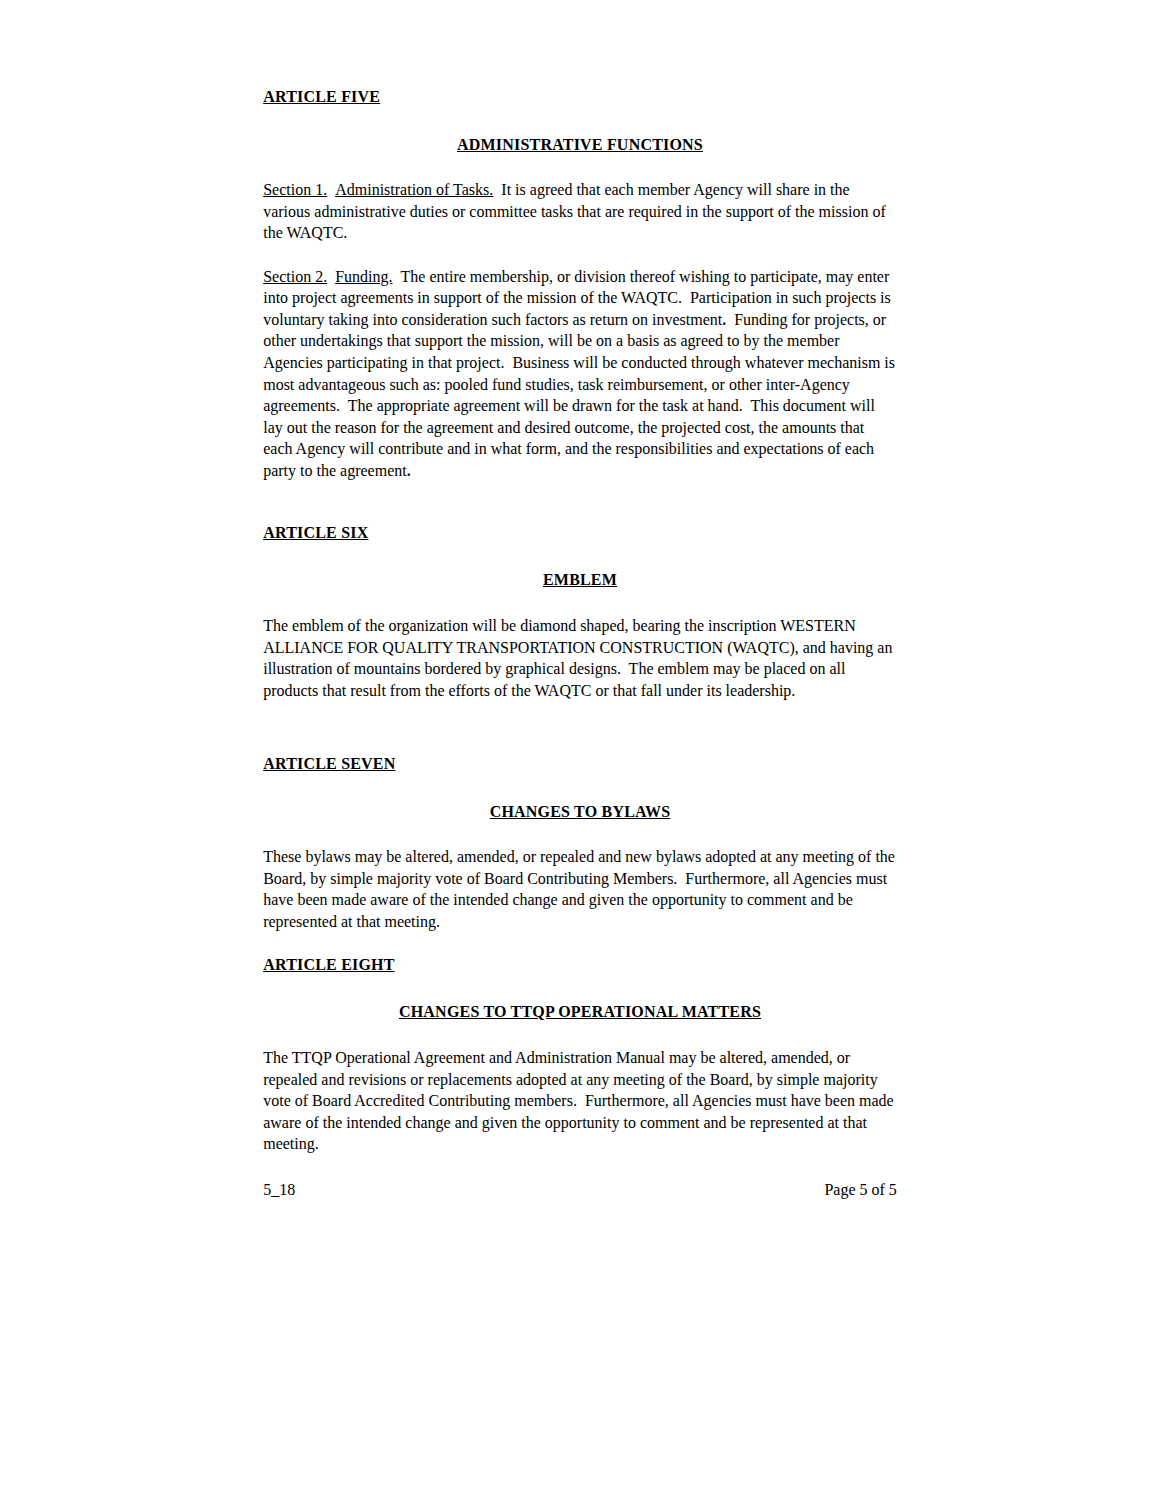ARTICLE FIVE
ADMINISTRATIVE FUNCTIONS
Section 1. Administration of Tasks. It is agreed that each member Agency will share in the various administrative duties or committee tasks that are required in the support of the mission of the WAQTC.
Section 2. Funding. The entire membership, or division thereof wishing to participate, may enter into project agreements in support of the mission of the WAQTC. Participation in such projects is voluntary taking into consideration such factors as return on investment. Funding for projects, or other undertakings that support the mission, will be on a basis as agreed to by the member Agencies participating in that project. Business will be conducted through whatever mechanism is most advantageous such as: pooled fund studies, task reimbursement, or other inter-Agency agreements. The appropriate agreement will be drawn for the task at hand. This document will lay out the reason for the agreement and desired outcome, the projected cost, the amounts that each Agency will contribute and in what form, and the responsibilities and expectations of each party to the agreement.
ARTICLE SIX
EMBLEM
The emblem of the organization will be diamond shaped, bearing the inscription WESTERN ALLIANCE FOR QUALITY TRANSPORTATION CONSTRUCTION (WAQTC), and having an illustration of mountains bordered by graphical designs. The emblem may be placed on all products that result from the efforts of the WAQTC or that fall under its leadership.
ARTICLE SEVEN
CHANGES TO BYLAWS
These bylaws may be altered, amended, or repealed and new bylaws adopted at any meeting of the Board, by simple majority vote of Board Contributing Members. Furthermore, all Agencies must have been made aware of the intended change and given the opportunity to comment and be represented at that meeting.
ARTICLE EIGHT
CHANGES TO TTQP OPERATIONAL MATTERS
The TTQP Operational Agreement and Administration Manual may be altered, amended, or repealed and revisions or replacements adopted at any meeting of the Board, by simple majority vote of Board Accredited Contributing members. Furthermore, all Agencies must have been made aware of the intended change and given the opportunity to comment and be represented at that meeting.
5_18 Page 5 of 5